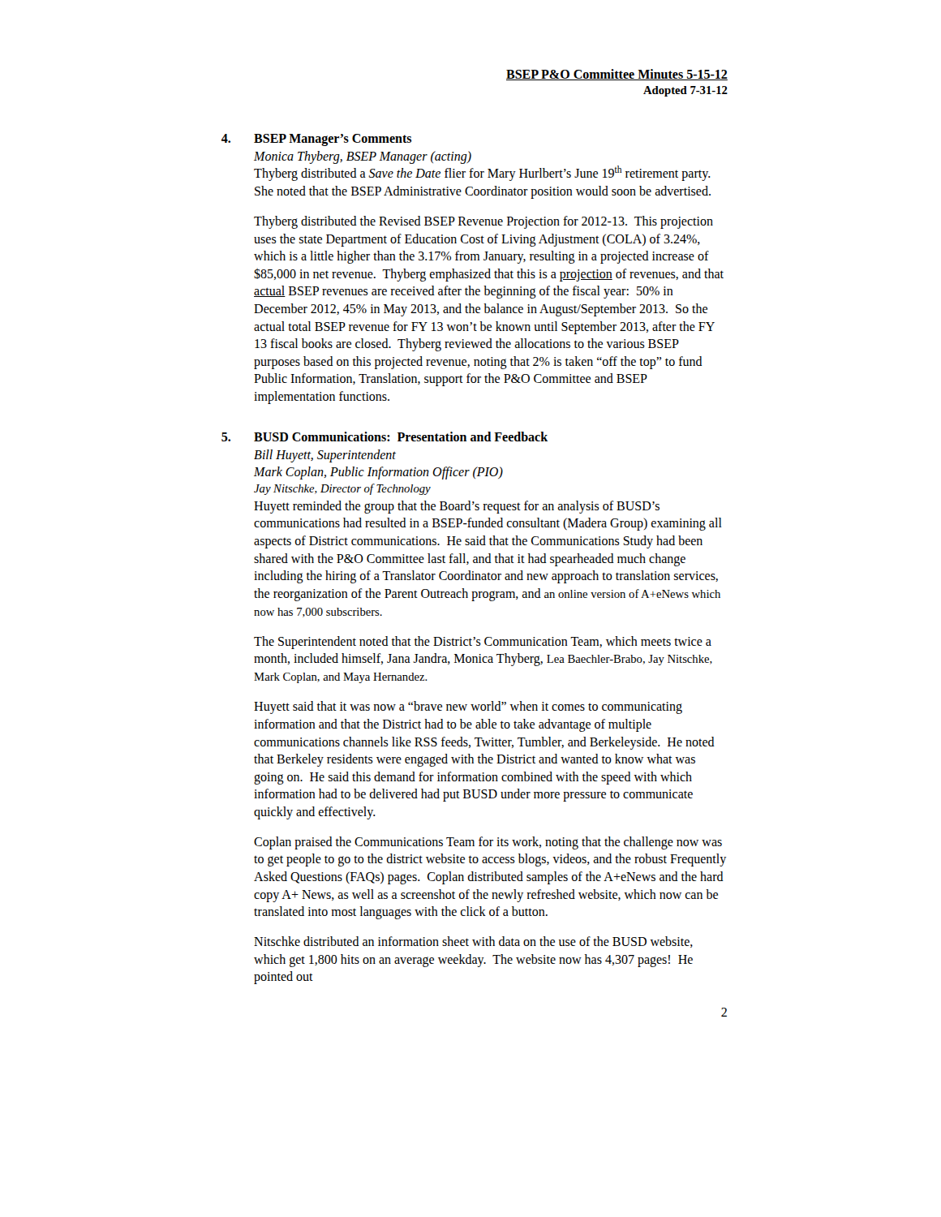BSEP P&O Committee Minutes 5-15-12
Adopted 7-31-12
4.
BSEP Manager’s Comments
Monica Thyberg, BSEP Manager (acting)
Thyberg distributed a Save the Date flier for Mary Hurlbert’s June 19th retirement party. She noted that the BSEP Administrative Coordinator position would soon be advertised.
Thyberg distributed the Revised BSEP Revenue Projection for 2012-13. This projection uses the state Department of Education Cost of Living Adjustment (COLA) of 3.24%, which is a little higher than the 3.17% from January, resulting in a projected increase of $85,000 in net revenue. Thyberg emphasized that this is a projection of revenues, and that actual BSEP revenues are received after the beginning of the fiscal year: 50% in December 2012, 45% in May 2013, and the balance in August/September 2013. So the actual total BSEP revenue for FY 13 won’t be known until September 2013, after the FY 13 fiscal books are closed. Thyberg reviewed the allocations to the various BSEP purposes based on this projected revenue, noting that 2% is taken “off the top” to fund Public Information, Translation, support for the P&O Committee and BSEP implementation functions.
5.
BUSD Communications: Presentation and Feedback
Bill Huyett, Superintendent
Mark Coplan, Public Information Officer (PIO)
Jay Nitschke, Director of Technology
Huyett reminded the group that the Board’s request for an analysis of BUSD’s communications had resulted in a BSEP-funded consultant (Madera Group) examining all aspects of District communications. He said that the Communications Study had been shared with the P&O Committee last fall, and that it had spearheaded much change including the hiring of a Translator Coordinator and new approach to translation services, the reorganization of the Parent Outreach program, and an online version of A+eNews which now has 7,000 subscribers.
The Superintendent noted that the District’s Communication Team, which meets twice a month, included himself, Jana Jandra, Monica Thyberg, Lea Baechler-Brabo, Jay Nitschke, Mark Coplan, and Maya Hernandez.
Huyett said that it was now a “brave new world” when it comes to communicating information and that the District had to be able to take advantage of multiple communications channels like RSS feeds, Twitter, Tumbler, and Berkeleyside. He noted that Berkeley residents were engaged with the District and wanted to know what was going on. He said this demand for information combined with the speed with which information had to be delivered had put BUSD under more pressure to communicate quickly and effectively.
Coplan praised the Communications Team for its work, noting that the challenge now was to get people to go to the district website to access blogs, videos, and the robust Frequently Asked Questions (FAQs) pages. Coplan distributed samples of the A+eNews and the hard copy A+ News, as well as a screenshot of the newly refreshed website, which now can be translated into most languages with the click of a button.
Nitschke distributed an information sheet with data on the use of the BUSD website, which get 1,800 hits on an average weekday. The website now has 4,307 pages! He pointed out
2